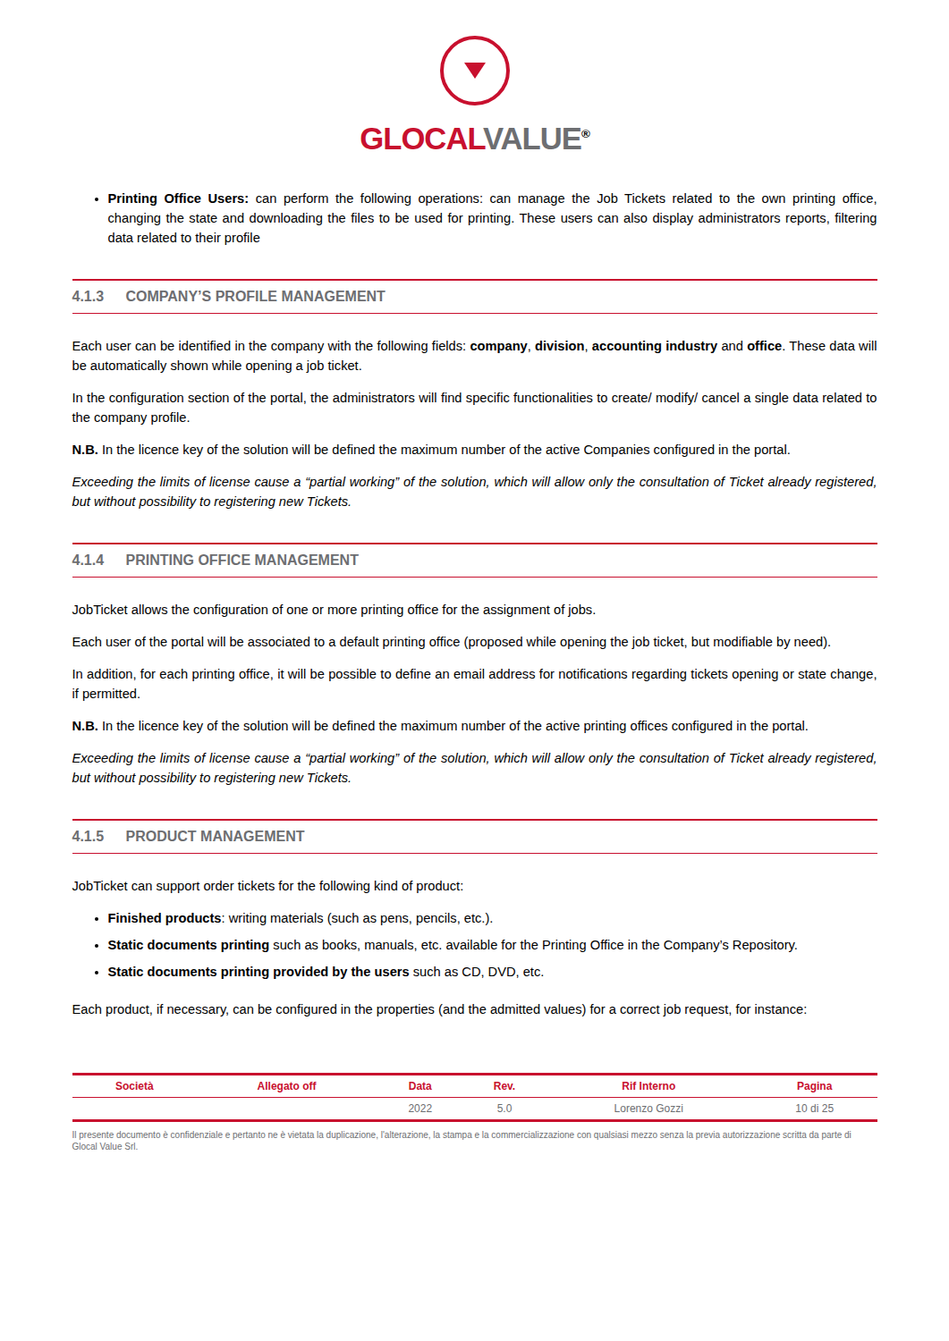GLOCAL VALUE®
Printing Office Users: can perform the following operations: can manage the Job Tickets related to the own printing office, changing the state and downloading the files to be used for printing. These users can also display administrators reports, filtering data related to their profile
4.1.3 COMPANY’S PROFILE MANAGEMENT
Each user can be identified in the company with the following fields: company, division, accounting industry and office. These data will be automatically shown while opening a job ticket.
In the configuration section of the portal, the administrators will find specific functionalities to create/ modify/ cancel a single data related to the company profile.
N.B. In the licence key of the solution will be defined the maximum number of the active Companies configured in the portal.
Exceeding the limits of license cause a “partial working” of the solution, which will allow only the consultation of Ticket already registered, but without possibility to registering new Tickets.
4.1.4 PRINTING OFFICE MANAGEMENT
JobTicket allows the configuration of one or more printing office for the assignment of jobs.
Each user of the portal will be associated to a default printing office (proposed while opening the job ticket, but modifiable by need).
In addition, for each printing office, it will be possible to define an email address for notifications regarding tickets opening or state change, if permitted.
N.B. In the licence key of the solution will be defined the maximum number of the active printing offices configured in the portal.
Exceeding the limits of license cause a “partial working” of the solution, which will allow only the consultation of Ticket already registered, but without possibility to registering new Tickets.
4.1.5 PRODUCT MANAGEMENT
JobTicket can support order tickets for the following kind of product:
Finished products: writing materials (such as pens, pencils, etc.).
Static documents printing such as books, manuals, etc. available for the Printing Office in the Company’s Repository.
Static documents printing provided by the users such as CD, DVD, etc.
Each product, if necessary, can be configured in the properties (and the admitted values) for a correct job request, for instance:
| Società | Allegato off | Data | Rev. | Rif Interno | Pagina |
| --- | --- | --- | --- | --- | --- |
| | | 2022 | 5.0 | Lorenzo Gozzi | 10 di 25 |
Il presente documento è confidenziale e pertanto ne è vietata la duplicazione, l'alterazione, la stampa e la commercializzazione con qualsiasi mezzo senza la previa autorizzazione scritta da parte di Glocal Value Srl.